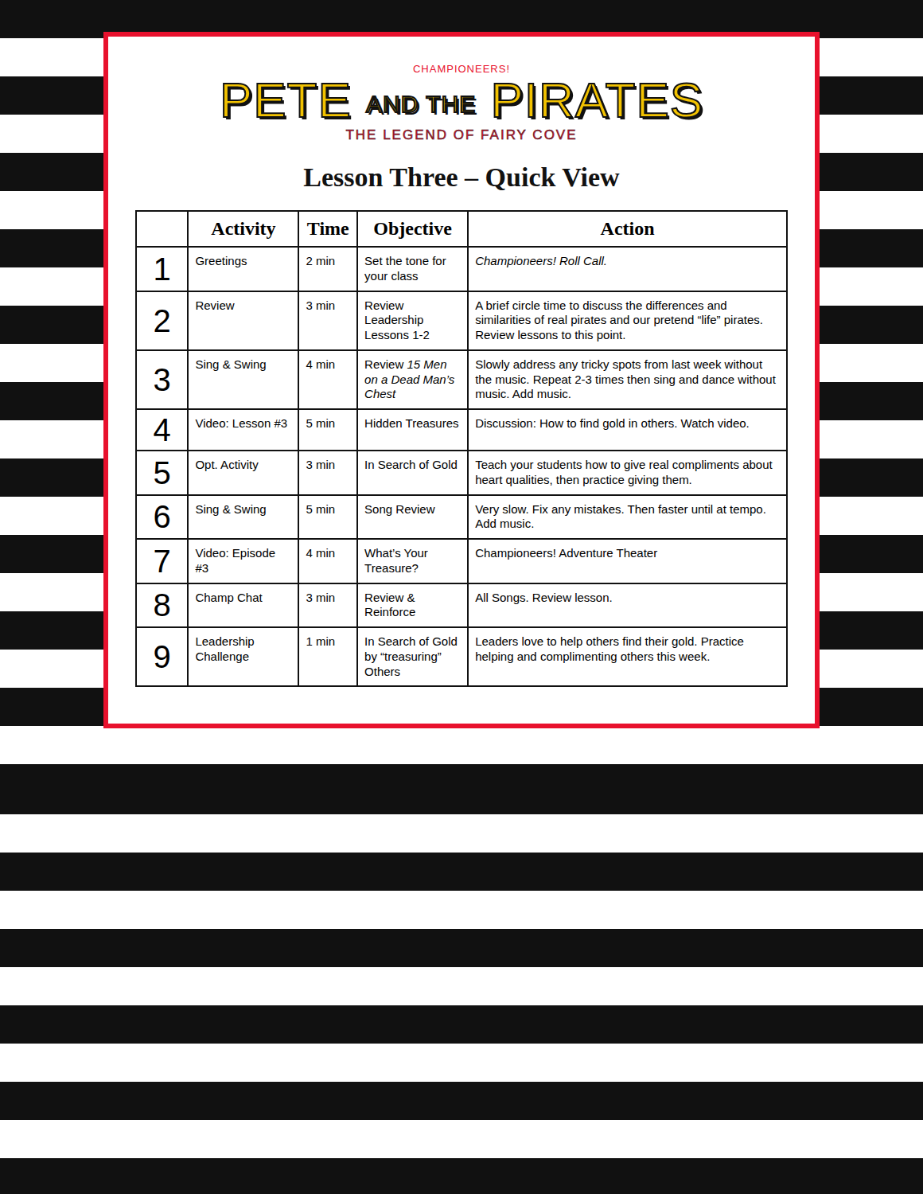Championeers!
Pete and the Pirates
The Legend of Fairy Cove
Lesson Three – Quick View
| | Activity | Time | Objective | Action |
| --- | --- | --- | --- | --- |
| 1 | Greetings | 2 min | Set the tone for your class | Championeers! Roll Call. |
| 2 | Review | 3 min | Review Leadership Lessons 1-2 | A brief circle time to discuss the differences and similarities of real pirates and our pretend “life” pirates. Review lessons to this point. |
| 3 | Sing & Swing | 4 min | Review 15 Men on a Dead Man’s Chest | Slowly address any tricky spots from last week without the music. Repeat 2-3 times then sing and dance without music. Add music. |
| 4 | Video: Lesson #3 | 5 min | Hidden Treasures | Discussion: How to find gold in others. Watch video. |
| 5 | Opt. Activity | 3 min | In Search of Gold | Teach your students how to give real compliments about heart qualities, then practice giving them. |
| 6 | Sing & Swing | 5 min | Song Review | Very slow. Fix any mistakes. Then faster until at tempo. Add music. |
| 7 | Video: Episode #3 | 4 min | What’s Your Treasure? | Championeers! Adventure Theater |
| 8 | Champ Chat | 3 min | Review & Reinforce | All Songs. Review lesson. |
| 9 | Leadership Challenge | 1 min | In Search of Gold by “treasuring” Others | Leaders love to help others find their gold. Practice helping and complimenting others this week. |